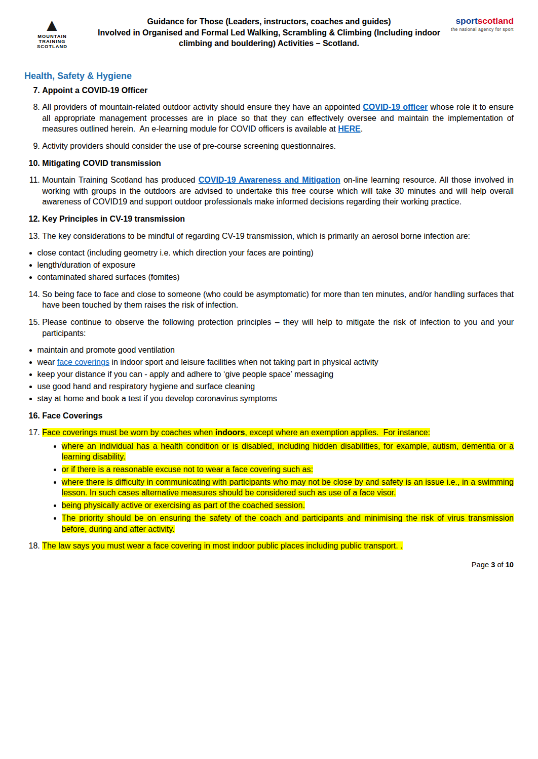▲ MOUNTAIN
TRAINING
SCOTLAND
sportscotland
the national agency for sport
Guidance for Those (Leaders, instructors, coaches and guides) Involved in Organised and Formal Led Walking, Scrambling & Climbing (Including indoor climbing and bouldering) Activities – Scotland.
Health, Safety & Hygiene
Appoint a COVID-19 Officer
All providers of mountain-related outdoor activity should ensure they have an appointed COVID-19 officer whose role it to ensure all appropriate management processes are in place so that they can effectively oversee and maintain the implementation of measures outlined herein. An e-learning module for COVID officers is available at HERE.
Activity providers should consider the use of pre-course screening questionnaires.
Mitigating COVID transmission
Mountain Training Scotland has produced COVID-19 Awareness and Mitigation on-line learning resource. All those involved in working with groups in the outdoors are advised to undertake this free course which will take 30 minutes and will help overall awareness of COVID19 and support outdoor professionals make informed decisions regarding their working practice.
Key Principles in CV-19 transmission
The key considerations to be mindful of regarding CV-19 transmission, which is primarily an aerosol borne infection are:
close contact (including geometry i.e. which direction your faces are pointing)
length/duration of exposure
contaminated shared surfaces (fomites)
So being face to face and close to someone (who could be asymptomatic) for more than ten minutes, and/or handling surfaces that have been touched by them raises the risk of infection.
Please continue to observe the following protection principles – they will help to mitigate the risk of infection to you and your participants:
maintain and promote good ventilation
wear face coverings in indoor sport and leisure facilities when not taking part in physical activity
keep your distance if you can - apply and adhere to ‘give people space’ messaging
use good hand and respiratory hygiene and surface cleaning
stay at home and book a test if you develop coronavirus symptoms
Face Coverings
Face coverings must be worn by coaches when indoors, except where an exemption applies. For instance:
where an individual has a health condition or is disabled, including hidden disabilities, for example, autism, dementia or a learning disability.
or if there is a reasonable excuse not to wear a face covering such as:
where there is difficulty in communicating with participants who may not be close by and safety is an issue i.e., in a swimming lesson. In such cases alternative measures should be considered such as use of a face visor.
being physically active or exercising as part of the coached session.
The priority should be on ensuring the safety of the coach and participants and minimising the risk of virus transmission before, during and after activity.
The law says you must wear a face covering in most indoor public places including public transport. .
Page 3 of 10